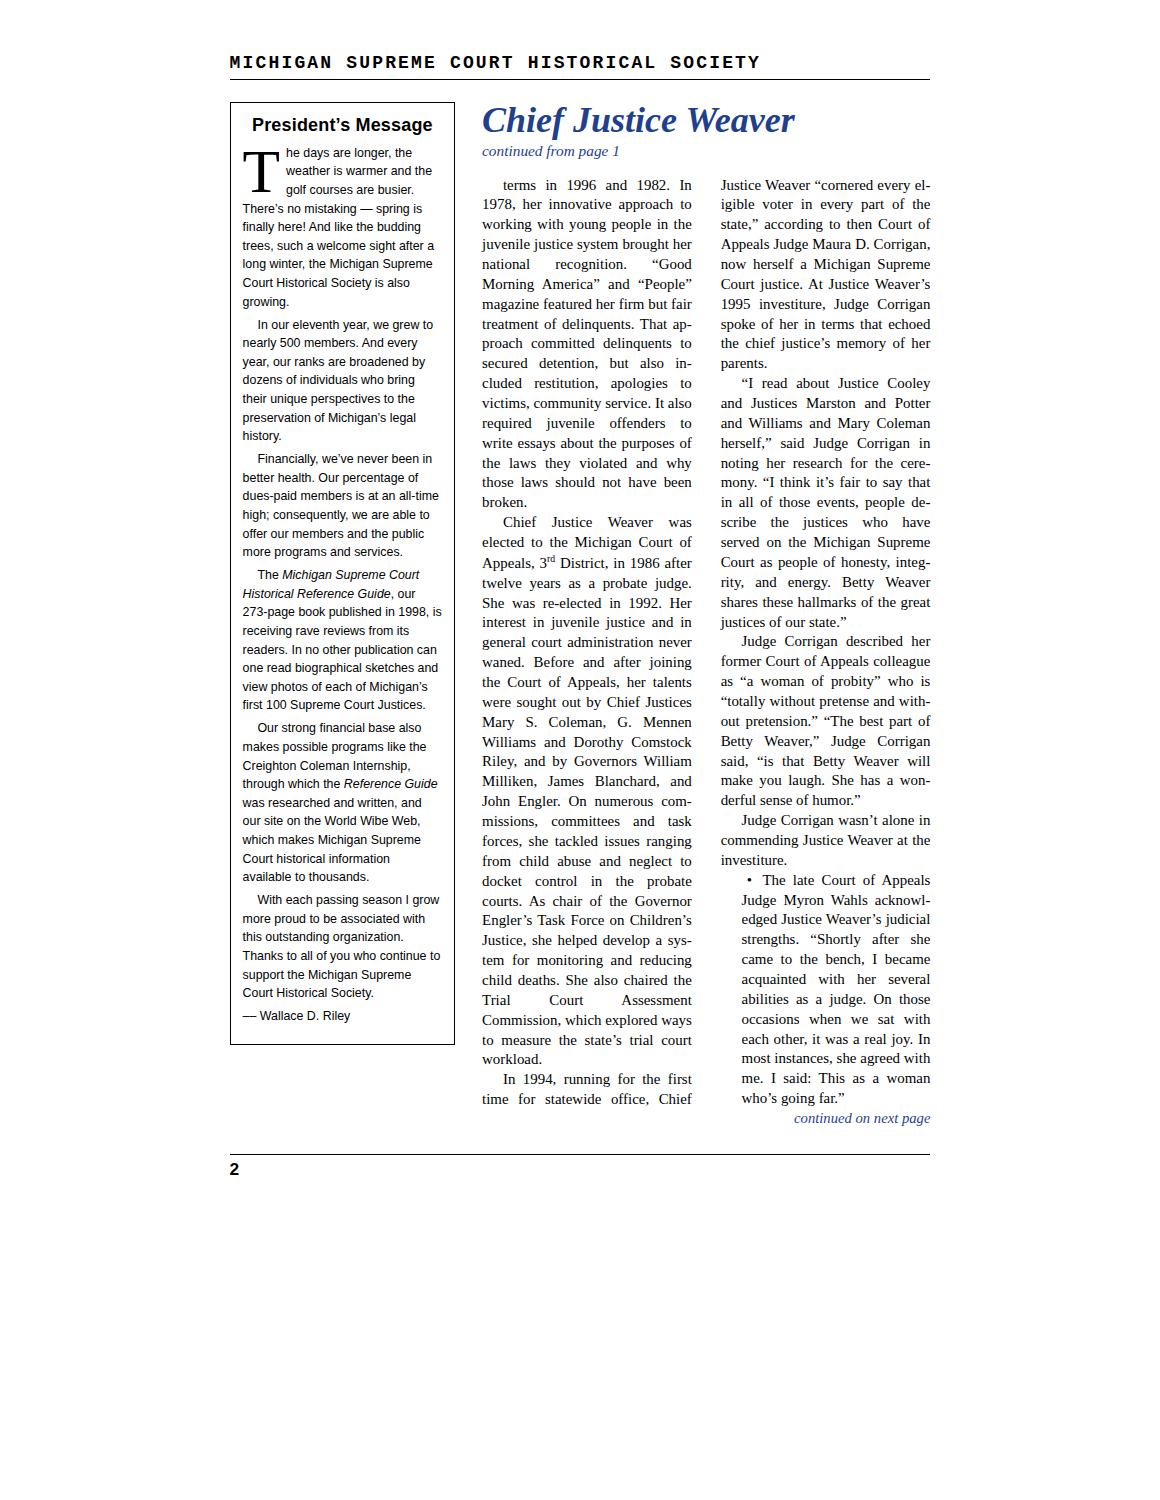MICHIGAN SUPREME COURT HISTORICAL SOCIETY
President’s Message
The days are longer, the weather is warmer and the golf courses are busier. There’s no mistaking — spring is finally here! And like the budding trees, such a welcome sight after a long winter, the Michigan Supreme Court Historical Society is also growing.
In our eleventh year, we grew to nearly 500 members. And every year, our ranks are broadened by dozens of individuals who bring their unique perspectives to the preservation of Michigan’s legal history.
Financially, we’ve never been in better health. Our percentage of dues-paid members is at an all-time high; consequently, we are able to offer our members and the public more programs and services.
The Michigan Supreme Court Historical Reference Guide, our 273-page book published in 1998, is receiving rave reviews from its readers. In no other publication can one read biographical sketches and view photos of each of Michigan’s first 100 Supreme Court Justices.
Our strong financial base also makes possible programs like the Creighton Coleman Internship, through which the Reference Guide was researched and written, and our site on the World Wibe Web, which makes Michigan Supreme Court historical information available to thousands.
With each passing season I grow more proud to be associated with this outstanding organization. Thanks to all of you who continue to support the Michigan Supreme Court Historical Society.
–– Wallace D. Riley
Chief Justice Weaver
continued from page 1
terms in 1996 and 1982. In 1978, her innovative approach to working with young people in the juvenile justice system brought her national recognition. “Good Morning America” and “People” magazine featured her firm but fair treatment of delinquents. That approach committed delinquents to secured detention, but also included restitution, apologies to victims, community service. It also required juvenile offenders to write essays about the purposes of the laws they violated and why those laws should not have been broken.
Chief Justice Weaver was elected to the Michigan Court of Appeals, 3rd District, in 1986 after twelve years as a probate judge. She was re-elected in 1992. Her interest in juvenile justice and in general court administration never waned. Before and after joining the Court of Appeals, her talents were sought out by Chief Justices Mary S. Coleman, G. Mennen Williams and Dorothy Comstock Riley, and by Governors William Milliken, James Blanchard, and John Engler. On numerous commissions, committees and task forces, she tackled issues ranging from child abuse and neglect to docket control in the probate courts. As chair of the Governor Engler’s Task Force on Children’s Justice, she helped develop a system for monitoring and reducing child deaths. She also chaired the Trial Court Assessment Commission, which explored ways to measure the state’s trial court workload.
In 1994, running for the first time for statewide office, Chief Justice Weaver “cornered every eligible voter in every part of the state,” according to then Court of Appeals Judge Maura D. Corrigan, now herself a Michigan Supreme Court justice. At Justice Weaver’s 1995 investiture, Judge Corrigan spoke of her in terms that echoed the chief justice’s memory of her parents.
“I read about Justice Cooley and Justices Marston and Potter and Williams and Mary Coleman herself,” said Judge Corrigan in noting her research for the ceremony. “I think it’s fair to say that in all of those events, people describe the justices who have served on the Michigan Supreme Court as people of honesty, integrity, and energy. Betty Weaver shares these hallmarks of the great justices of our state.”
Judge Corrigan described her former Court of Appeals colleague as “a woman of probity” who is “totally without pretense and without pretension.” “The best part of Betty Weaver,” Judge Corrigan said, “is that Betty Weaver will make you laugh. She has a wonderful sense of humor.”
Judge Corrigan wasn’t alone in commending Justice Weaver at the investiture.
The late Court of Appeals Judge Myron Wahls acknowledged Justice Weaver’s judicial strengths. “Shortly after she came to the bench, I became acquainted with her several abilities as a judge. On those occasions when we sat with each other, it was a real joy. In most instances, she agreed with me. I said: This as a woman who’s going far.”
continued on next page
2